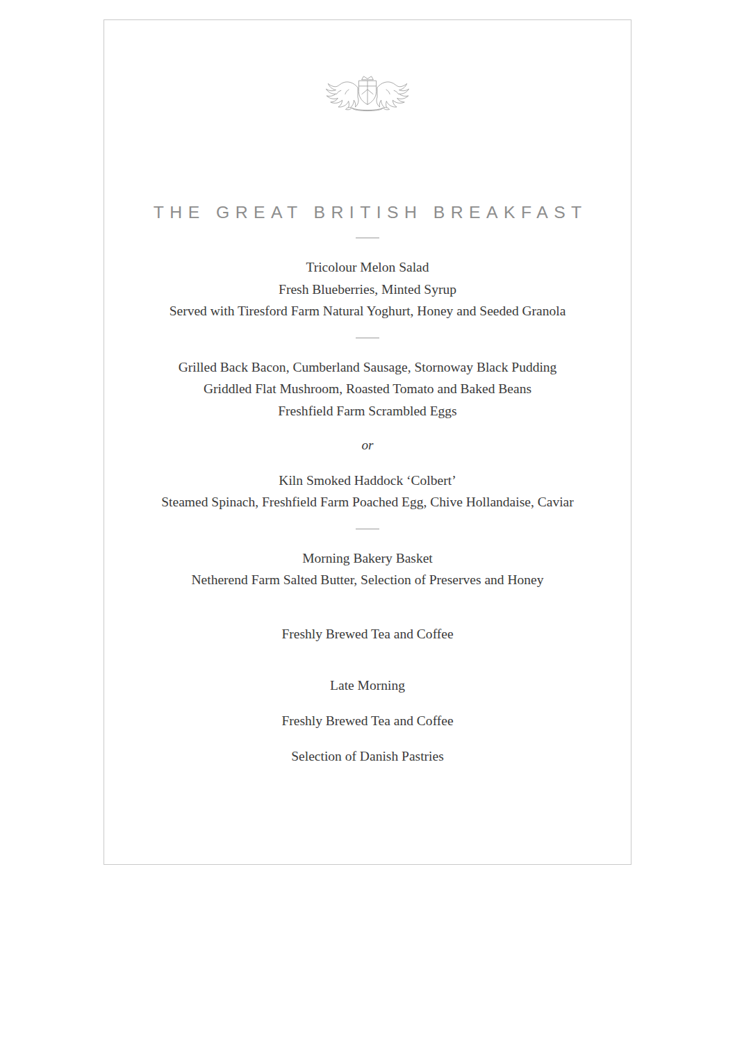The Great British Breakfast
Tricolour Melon Salad
Fresh Blueberries, Minted Syrup
Served with Tiresford Farm Natural Yoghurt, Honey and Seeded Granola
Grilled Back Bacon, Cumberland Sausage, Stornoway Black Pudding
Griddled Flat Mushroom, Roasted Tomato and Baked Beans
Freshfield Farm Scrambled Eggs
or
Kiln Smoked Haddock ‘Colbert’
Steamed Spinach, Freshfield Farm Poached Egg, Chive Hollandaise, Caviar
Morning Bakery Basket
Netherend Farm Salted Butter, Selection of Preserves and Honey
Freshly Brewed Tea and Coffee
Late Morning
Freshly Brewed Tea and Coffee
Selection of Danish Pastries